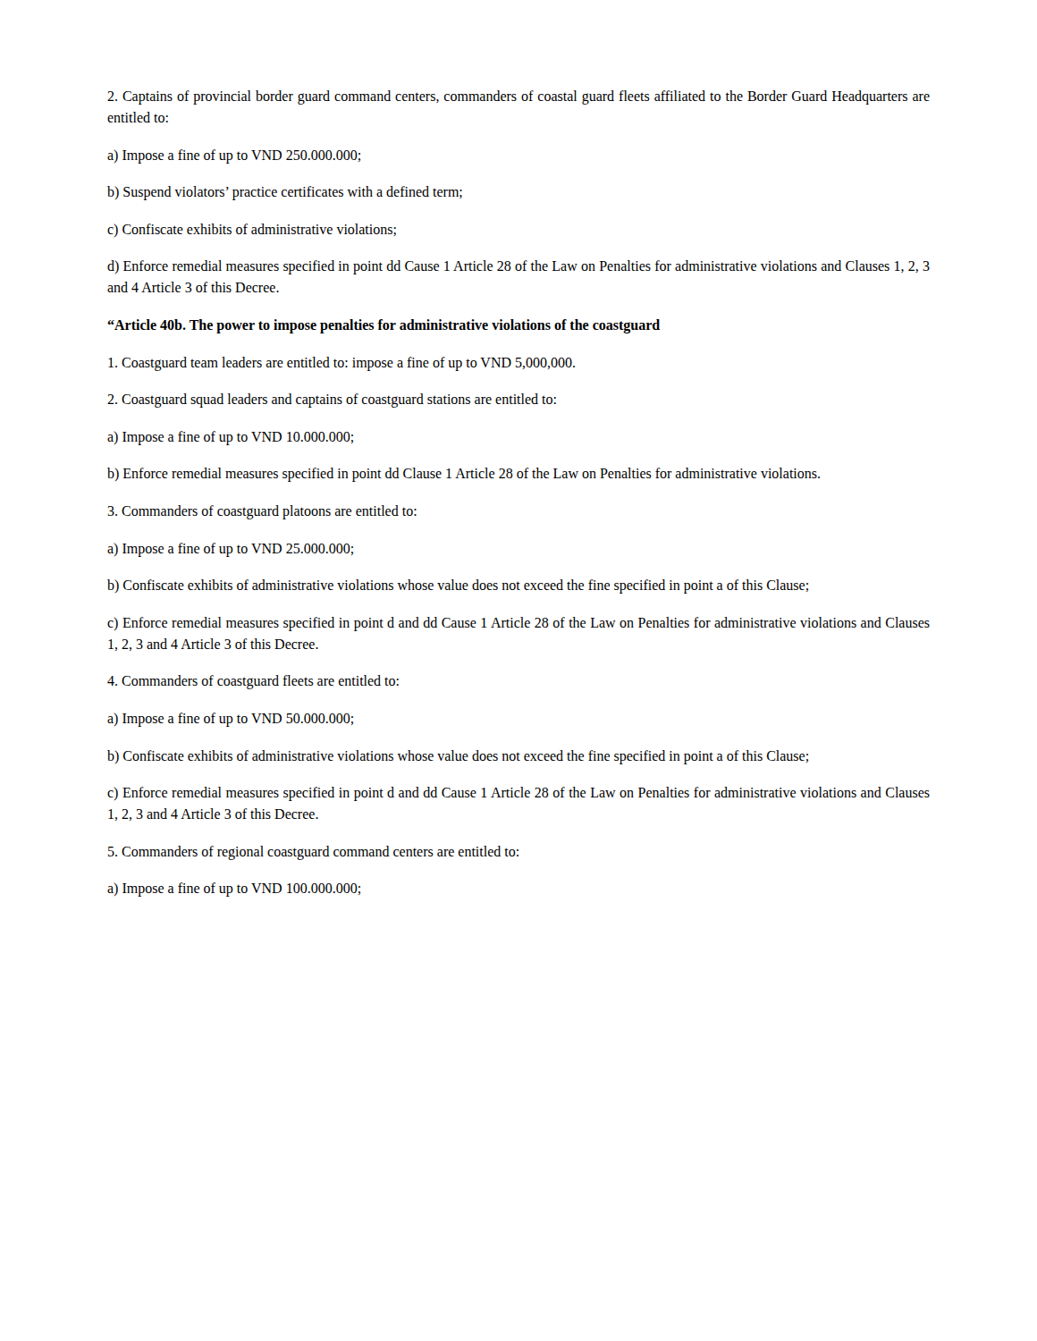2. Captains of provincial border guard command centers, commanders of coastal guard fleets affiliated to the Border Guard Headquarters are entitled to:
a) Impose a fine of up to VND 250.000.000;
b) Suspend violators’ practice certificates with a defined term;
c) Confiscate exhibits of administrative violations;
d) Enforce remedial measures specified in point dd Cause 1 Article 28 of the Law on Penalties for administrative violations and Clauses 1, 2, 3 and 4 Article 3 of this Decree.
“Article 40b. The power to impose penalties for administrative violations of the coastguard
1. Coastguard team leaders are entitled to: impose a fine of up to VND 5,000,000.
2. Coastguard squad leaders and captains of coastguard stations are entitled to:
a) Impose a fine of up to VND 10.000.000;
b) Enforce remedial measures specified in point dd Clause 1 Article 28 of the Law on Penalties for administrative violations.
3. Commanders of coastguard platoons are entitled to:
a) Impose a fine of up to VND 25.000.000;
b) Confiscate exhibits of administrative violations whose value does not exceed the fine specified in point a of this Clause;
c) Enforce remedial measures specified in point d and dd Cause 1 Article 28 of the Law on Penalties for administrative violations and Clauses 1, 2, 3 and 4 Article 3 of this Decree.
4. Commanders of coastguard fleets are entitled to:
a) Impose a fine of up to VND 50.000.000;
b) Confiscate exhibits of administrative violations whose value does not exceed the fine specified in point a of this Clause;
c) Enforce remedial measures specified in point d and dd Cause 1 Article 28 of the Law on Penalties for administrative violations and Clauses 1, 2, 3 and 4 Article 3 of this Decree.
5. Commanders of regional coastguard command centers are entitled to:
a) Impose a fine of up to VND 100.000.000;